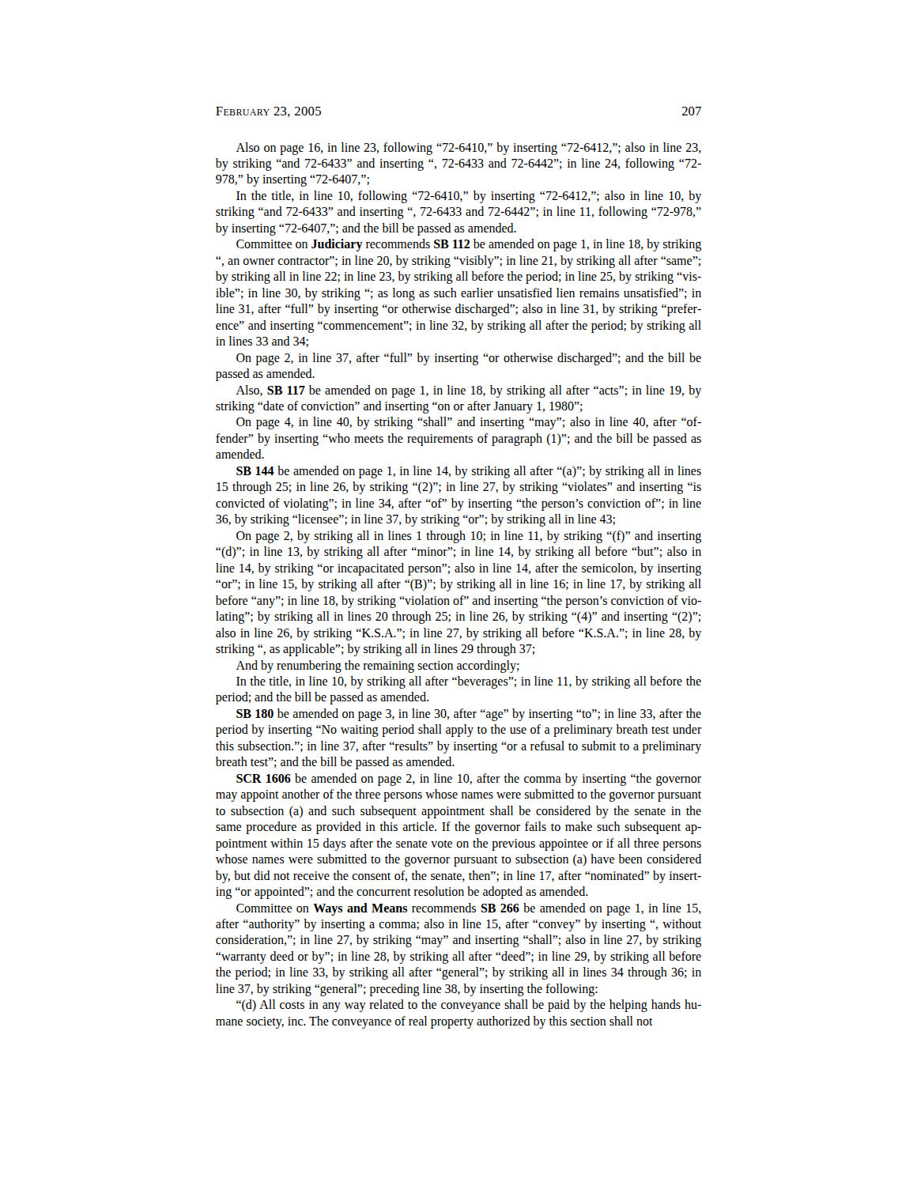February 23, 2005
207
Also on page 16, in line 23, following “72-6410,” by inserting “72-6412,”; also in line 23, by striking “and 72-6433” and inserting “, 72-6433 and 72-6442”; in line 24, following “72-978,” by inserting “72-6407,”;
In the title, in line 10, following “72-6410,” by inserting “72-6412,”; also in line 10, by striking “and 72-6433” and inserting “, 72-6433 and 72-6442”; in line 11, following “72-978,” by inserting “72-6407,”; and the bill be passed as amended.
Committee on Judiciary recommends SB 112 be amended on page 1, in line 18, by striking “, an owner contractor”; in line 20, by striking “visibly”; in line 21, by striking all after “same”; by striking all in line 22; in line 23, by striking all before the period; in line 25, by striking “visible”; in line 30, by striking “; as long as such earlier unsatisfied lien remains unsatisfied”; in line 31, after “full” by inserting “or otherwise discharged”; also in line 31, by striking “preference” and inserting “commencement”; in line 32, by striking all after the period; by striking all in lines 33 and 34;
On page 2, in line 37, after “full” by inserting “or otherwise discharged”; and the bill be passed as amended.
Also, SB 117 be amended on page 1, in line 18, by striking all after “acts”; in line 19, by striking “date of conviction” and inserting “on or after January 1, 1980”;
On page 4, in line 40, by striking “shall” and inserting “may”; also in line 40, after “offender” by inserting “who meets the requirements of paragraph (1)”; and the bill be passed as amended.
SB 144 be amended on page 1, in line 14, by striking all after “(a)”; by striking all in lines 15 through 25; in line 26, by striking “(2)”; in line 27, by striking “violates” and inserting “is convicted of violating”; in line 34, after “of” by inserting “the person’s conviction of”; in line 36, by striking “licensee”; in line 37, by striking “or”; by striking all in line 43;
On page 2, by striking all in lines 1 through 10; in line 11, by striking “(f)” and inserting “(d)”; in line 13, by striking all after “minor”; in line 14, by striking all before “but”; also in line 14, by striking “or incapacitated person”; also in line 14, after the semicolon, by inserting “or”; in line 15, by striking all after “(B)”; by striking all in line 16; in line 17, by striking all before “any”; in line 18, by striking “violation of” and inserting “the person’s conviction of violating”; by striking all in lines 20 through 25; in line 26, by striking “(4)” and inserting “(2)”; also in line 26, by striking “K.S.A.”; in line 27, by striking all before “K.S.A.”; in line 28, by striking “, as applicable”; by striking all in lines 29 through 37;
And by renumbering the remaining section accordingly;
In the title, in line 10, by striking all after “beverages”; in line 11, by striking all before the period; and the bill be passed as amended.
SB 180 be amended on page 3, in line 30, after “age” by inserting “to”; in line 33, after the period by inserting “No waiting period shall apply to the use of a preliminary breath test under this subsection.”; in line 37, after “results” by inserting “or a refusal to submit to a preliminary breath test”; and the bill be passed as amended.
SCR 1606 be amended on page 2, in line 10, after the comma by inserting “the governor may appoint another of the three persons whose names were submitted to the governor pursuant to subsection (a) and such subsequent appointment shall be considered by the senate in the same procedure as provided in this article. If the governor fails to make such subsequent appointment within 15 days after the senate vote on the previous appointee or if all three persons whose names were submitted to the governor pursuant to subsection (a) have been considered by, but did not receive the consent of, the senate, then”; in line 17, after “nominated” by inserting “or appointed”; and the concurrent resolution be adopted as amended.
Committee on Ways and Means recommends SB 266 be amended on page 1, in line 15, after “authority” by inserting a comma; also in line 15, after “convey” by inserting “, without consideration,”; in line 27, by striking “may” and inserting “shall”; also in line 27, by striking “warranty deed or by”; in line 28, by striking all after “deed”; in line 29, by striking all before the period; in line 33, by striking all after “general”; by striking all in lines 34 through 36; in line 37, by striking “general”; preceding line 38, by inserting the following:
“(d) All costs in any way related to the conveyance shall be paid by the helping hands humane society, inc. The conveyance of real property authorized by this section shall not